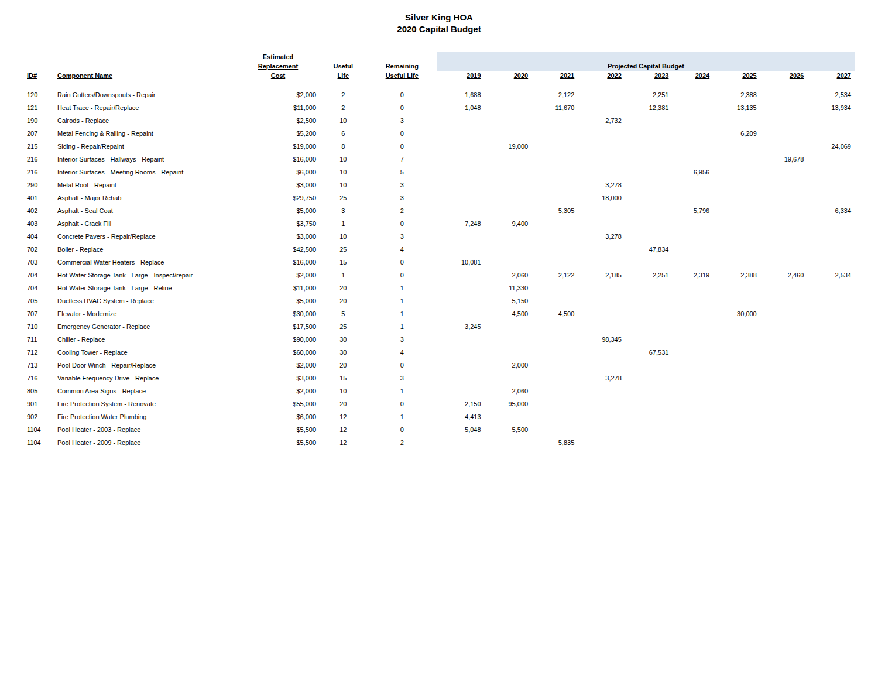Silver King HOA
2020 Capital Budget
| | | Estimated | | | |
| --- | --- | --- | --- | --- | --- |
| | | Replacement | Useful | Remaining | Projected Capital Budget |
| ID# | Component Name | Cost | Life | Useful Life | 2019 | 2020 | 2021 | 2022 | 2023 | 2024 | 2025 | 2026 | 2027 |
| 120 | Rain Gutters/Downspouts - Repair | $2,000 | 2 | 0 | 1,688 | | 2,122 | | 2,251 | | 2,388 | | 2,534 |
| 121 | Heat Trace - Repair/Replace | $11,000 | 2 | 0 | 1,048 | | 11,670 | | 12,381 | | 13,135 | | 13,934 |
| 190 | Calrods - Replace | $2,500 | 10 | 3 | | | | 2,732 | | | | | |
| 207 | Metal Fencing & Railing - Repaint | $5,200 | 6 | 0 | | | | | | | 6,209 | | |
| 215 | Siding - Repair/Repaint | $19,000 | 8 | 0 | | 19,000 | | | | | | | 24,069 |
| 216 | Interior Surfaces - Hallways - Repaint | $16,000 | 10 | 7 | | | | | | | | 19,678 | |
| 216 | Interior Surfaces - Meeting Rooms - Repaint | $6,000 | 10 | 5 | | | | | | 6,956 | | | |
| 290 | Metal Roof - Repaint | $3,000 | 10 | 3 | | | | 3,278 | | | | | |
| 401 | Asphalt - Major Rehab | $29,750 | 25 | 3 | | | | 18,000 | | | | | |
| 402 | Asphalt - Seal Coat | $5,000 | 3 | 2 | | | 5,305 | | | 5,796 | | | 6,334 |
| 403 | Asphalt - Crack Fill | $3,750 | 1 | 0 | 7,248 | 9,400 | | | | | | | |
| 404 | Concrete Pavers - Repair/Replace | $3,000 | 10 | 3 | | | | 3,278 | | | | | |
| 702 | Boiler - Replace | $42,500 | 25 | 4 | | | | | 47,834 | | | | |
| 703 | Commercial Water Heaters - Replace | $16,000 | 15 | 0 | 10,081 | | | | | | | | |
| 704 | Hot Water Storage Tank - Large - Inspect/repair | $2,000 | 1 | 0 | | 2,060 | 2,122 | 2,185 | 2,251 | 2,319 | 2,388 | 2,460 | 2,534 |
| 704 | Hot Water Storage Tank - Large - Reline | $11,000 | 20 | 1 | | 11,330 | | | | | | | |
| 705 | Ductless HVAC System - Replace | $5,000 | 20 | 1 | | 5,150 | | | | | | | |
| 707 | Elevator - Modernize | $30,000 | 5 | 1 | | 4,500 | 4,500 | | | | 30,000 | | |
| 710 | Emergency Generator - Replace | $17,500 | 25 | 1 | 3,245 | | | | | | | | |
| 711 | Chiller - Replace | $90,000 | 30 | 3 | | | | 98,345 | | | | | |
| 712 | Cooling Tower - Replace | $60,000 | 30 | 4 | | | | | 67,531 | | | | |
| 713 | Pool Door Winch - Repair/Replace | $2,000 | 20 | 0 | | 2,000 | | | | | | | |
| 716 | Variable Frequency Drive - Replace | $3,000 | 15 | 3 | | | | 3,278 | | | | | |
| 805 | Common Area Signs - Replace | $2,000 | 10 | 1 | | 2,060 | | | | | | | |
| 901 | Fire Protection System - Renovate | $55,000 | 20 | 0 | 2,150 | 95,000 | | | | | | | |
| 902 | Fire Protection Water Plumbing | $6,000 | 12 | 1 | 4,413 | | | | | | | | |
| 1104 | Pool Heater - 2003 - Replace | $5,500 | 12 | 0 | 5,048 | 5,500 | | | | | | | |
| 1104 | Pool Heater - 2009 - Replace | $5,500 | 12 | 2 | | | 5,835 | | | | | | |